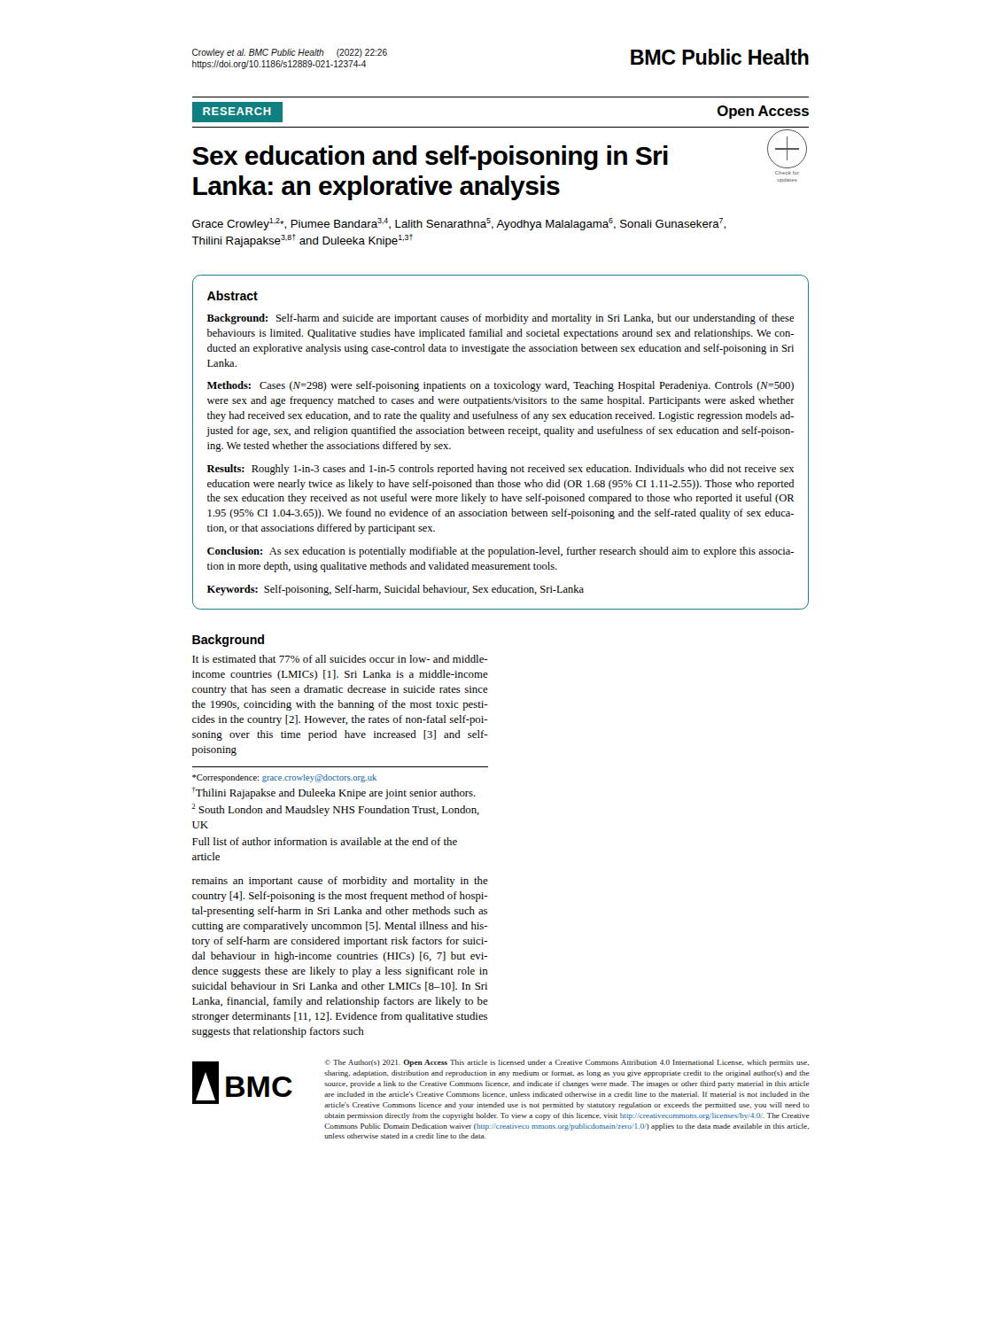Crowley et al. BMC Public Health (2022) 22:26 https://doi.org/10.1186/s12889-021-12374-4
BMC Public Health
RESEARCH Open Access
Check for
updates
Sex education and self-poisoning in Sri Lanka: an explorative analysis
Grace Crowley1,2*, Piumee Bandara3,4, Lalith Senarathna5, Ayodhya Malalagama6, Sonali Gunasekera7,
Thilini Rajapakse3,8† and Duleeka Knipe1,3†
Abstract
Background: Self-harm and suicide are important causes of morbidity and mortality in Sri Lanka, but our understanding of these behaviours is limited. Qualitative studies have implicated familial and societal expectations around sex and relationships. We conducted an explorative analysis using case-control data to investigate the association between sex education and self-poisoning in Sri Lanka.
Methods: Cases (N=298) were self-poisoning inpatients on a toxicology ward, Teaching Hospital Peradeniya. Controls (N=500) were sex and age frequency matched to cases and were outpatients/visitors to the same hospital. Participants were asked whether they had received sex education, and to rate the quality and usefulness of any sex education received. Logistic regression models adjusted for age, sex, and religion quantified the association between receipt, quality and usefulness of sex education and self-poisoning. We tested whether the associations differed by sex.
Results: Roughly 1-in-3 cases and 1-in-5 controls reported having not received sex education. Individuals who did not receive sex education were nearly twice as likely to have self-poisoned than those who did (OR 1.68 (95% CI 1.11-2.55)). Those who reported the sex education they received as not useful were more likely to have self-poisoned compared to those who reported it useful (OR 1.95 (95% CI 1.04-3.65)). We found no evidence of an association between self-poisoning and the self-rated quality of sex education, or that associations differed by participant sex.
Conclusion: As sex education is potentially modifiable at the population-level, further research should aim to explore this association in more depth, using qualitative methods and validated measurement tools.
Keywords: Self-poisoning, Self-harm, Suicidal behaviour, Sex education, Sri-Lanka
Background
It is estimated that 77% of all suicides occur in low- and middle-income countries (LMICs) [1]. Sri Lanka is a middle-income country that has seen a dramatic decrease in suicide rates since the 1990s, coinciding with the banning of the most toxic pesticides in the country [2]. However, the rates of non-fatal self-poisoning over this time period have increased [3] and self-poisoning
*Correspondence: grace.crowley@doctors.org.uk
†Thilini Rajapakse and Duleeka Knipe are joint senior authors.
2 South London and Maudsley NHS Foundation Trust, London, UK
Full list of author information is available at the end of the article
remains an important cause of morbidity and mortality in the country [4]. Self-poisoning is the most frequent method of hospital-presenting self-harm in Sri Lanka and other methods such as cutting are comparatively uncommon [5]. Mental illness and history of self-harm are considered important risk factors for suicidal behaviour in high-income countries (HICs) [6, 7] but evidence suggests these are likely to play a less significant role in suicidal behaviour in Sri Lanka and other LMICs [8–10]. In Sri Lanka, financial, family and relationship factors are likely to be stronger determinants [11, 12]. Evidence from qualitative studies suggests that relationship factors such
BMC
© The Author(s) 2021. Open Access This article is licensed under a Creative Commons Attribution 4.0 International License, which permits use, sharing, adaptation, distribution and reproduction in any medium or format, as long as you give appropriate credit to the original author(s) and the source, provide a link to the Creative Commons licence, and indicate if changes were made. The images or other third party material in this article are included in the article's Creative Commons licence, unless indicated otherwise in a credit line to the material. If material is not included in the article's Creative Commons licence and your intended use is not permitted by statutory regulation or exceeds the permitted use, you will need to obtain permission directly from the copyright holder. To view a copy of this licence, visit http://creativecommons.org/licenses/by/4.0/. The Creative Commons Public Domain Dedication waiver (http://creativeco mmons.org/publicdomain/zero/1.0/) applies to the data made available in this article, unless otherwise stated in a credit line to the data.